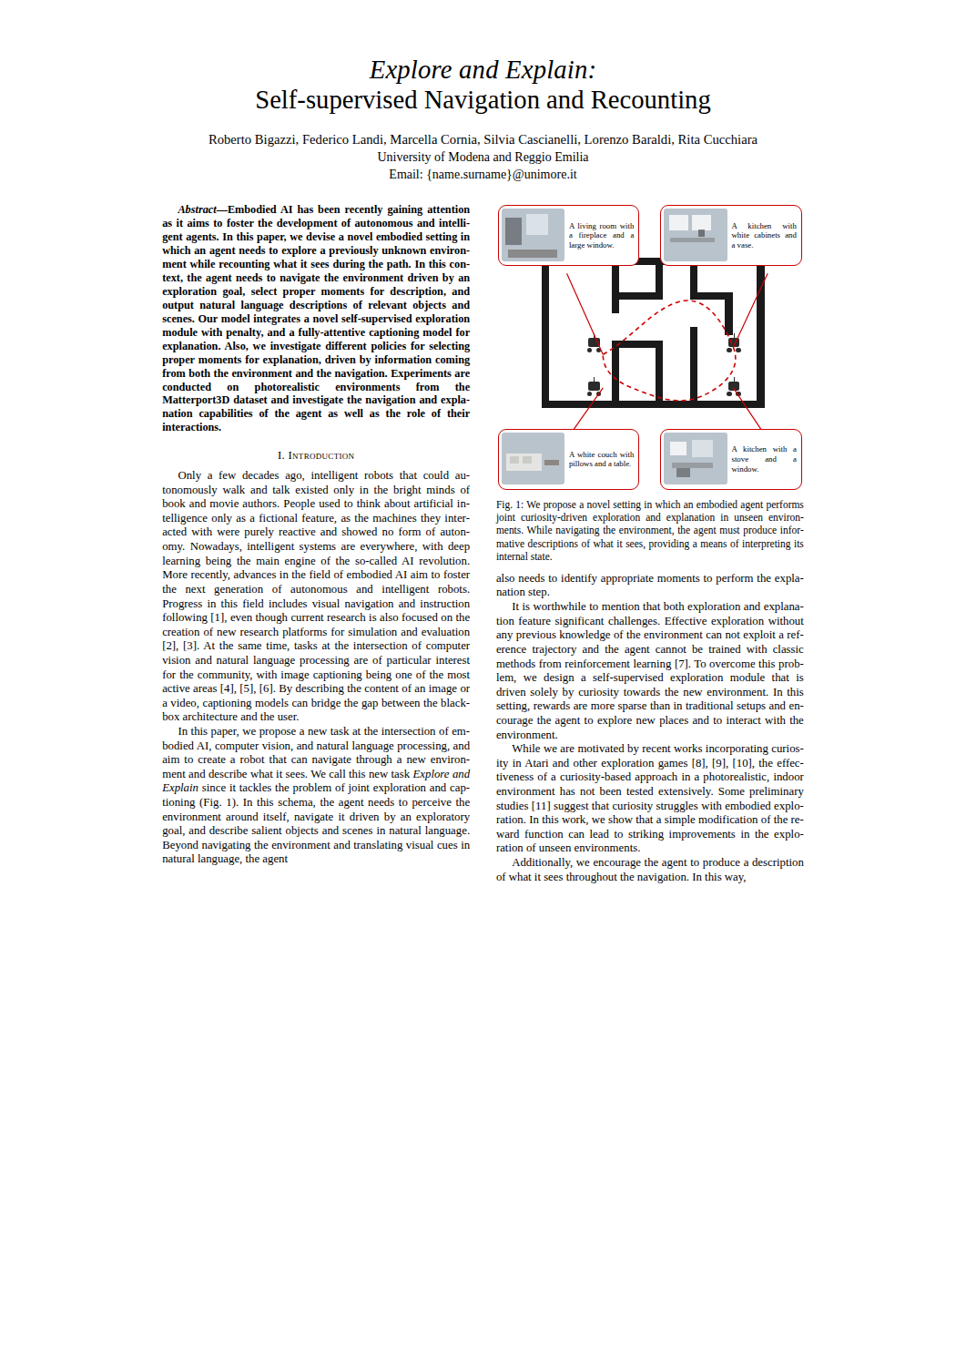Explore and Explain:
Self-supervised Navigation and Recounting
Roberto Bigazzi, Federico Landi, Marcella Cornia, Silvia Cascianelli, Lorenzo Baraldi, Rita Cucchiara
University of Modena and Reggio Emilia
Email: {name.surname}@unimore.it
Abstract—Embodied AI has been recently gaining attention as it aims to foster the development of autonomous and intelligent agents. In this paper, we devise a novel embodied setting in which an agent needs to explore a previously unknown environment while recounting what it sees during the path. In this context, the agent needs to navigate the environment driven by an exploration goal, select proper moments for description, and output natural language descriptions of relevant objects and scenes. Our model integrates a novel self-supervised exploration module with penalty, and a fully-attentive captioning model for explanation. Also, we investigate different policies for selecting proper moments for explanation, driven by information coming from both the environment and the navigation. Experiments are conducted on photorealistic environments from the Matterport3D dataset and investigate the navigation and explanation capabilities of the agent as well as the role of their interactions.
I. Introduction
Only a few decades ago, intelligent robots that could autonomously walk and talk existed only in the bright minds of book and movie authors. People used to think about artificial intelligence only as a fictional feature, as the machines they interacted with were purely reactive and showed no form of autonomy. Nowadays, intelligent systems are everywhere, with deep learning being the main engine of the so-called AI revolution. More recently, advances in the field of embodied AI aim to foster the next generation of autonomous and intelligent robots. Progress in this field includes visual navigation and instruction following [1], even though current research is also focused on the creation of new research platforms for simulation and evaluation [2], [3]. At the same time, tasks at the intersection of computer vision and natural language processing are of particular interest for the community, with image captioning being one of the most active areas [4], [5], [6]. By describing the content of an image or a video, captioning models can bridge the gap between the black-box architecture and the user.
In this paper, we propose a new task at the intersection of embodied AI, computer vision, and natural language processing, and aim to create a robot that can navigate through a new environment and describe what it sees. We call this new task Explore and Explain since it tackles the problem of joint exploration and captioning (Fig. 1). In this schema, the agent needs to perceive the environment around itself, navigate it driven by an exploratory goal, and describe salient objects and scenes in natural language. Beyond navigating the environment and translating visual cues in natural language, the agent
A living room with a fireplace and a large window.
A kitchen with white cabinets and a vase.
A white couch with pillows and a table.
A kitchen with a stove and a window.
Fig. 1: We propose a novel setting in which an embodied agent performs joint curiosity-driven exploration and explanation in unseen environments. While navigating the environment, the agent must produce informative descriptions of what it sees, providing a means of interpreting its internal state.
also needs to identify appropriate moments to perform the explanation step.
It is worthwhile to mention that both exploration and explanation feature significant challenges. Effective exploration without any previous knowledge of the environment can not exploit a reference trajectory and the agent cannot be trained with classic methods from reinforcement learning [7]. To overcome this problem, we design a self-supervised exploration module that is driven solely by curiosity towards the new environment. In this setting, rewards are more sparse than in traditional setups and encourage the agent to explore new places and to interact with the environment.
While we are motivated by recent works incorporating curiosity in Atari and other exploration games [8], [9], [10], the effectiveness of a curiosity-based approach in a photorealistic, indoor environment has not been tested extensively. Some preliminary studies [11] suggest that curiosity struggles with embodied exploration. In this work, we show that a simple modification of the reward function can lead to striking improvements in the exploration of unseen environments.
Additionally, we encourage the agent to produce a description of what it sees throughout the navigation. In this way,